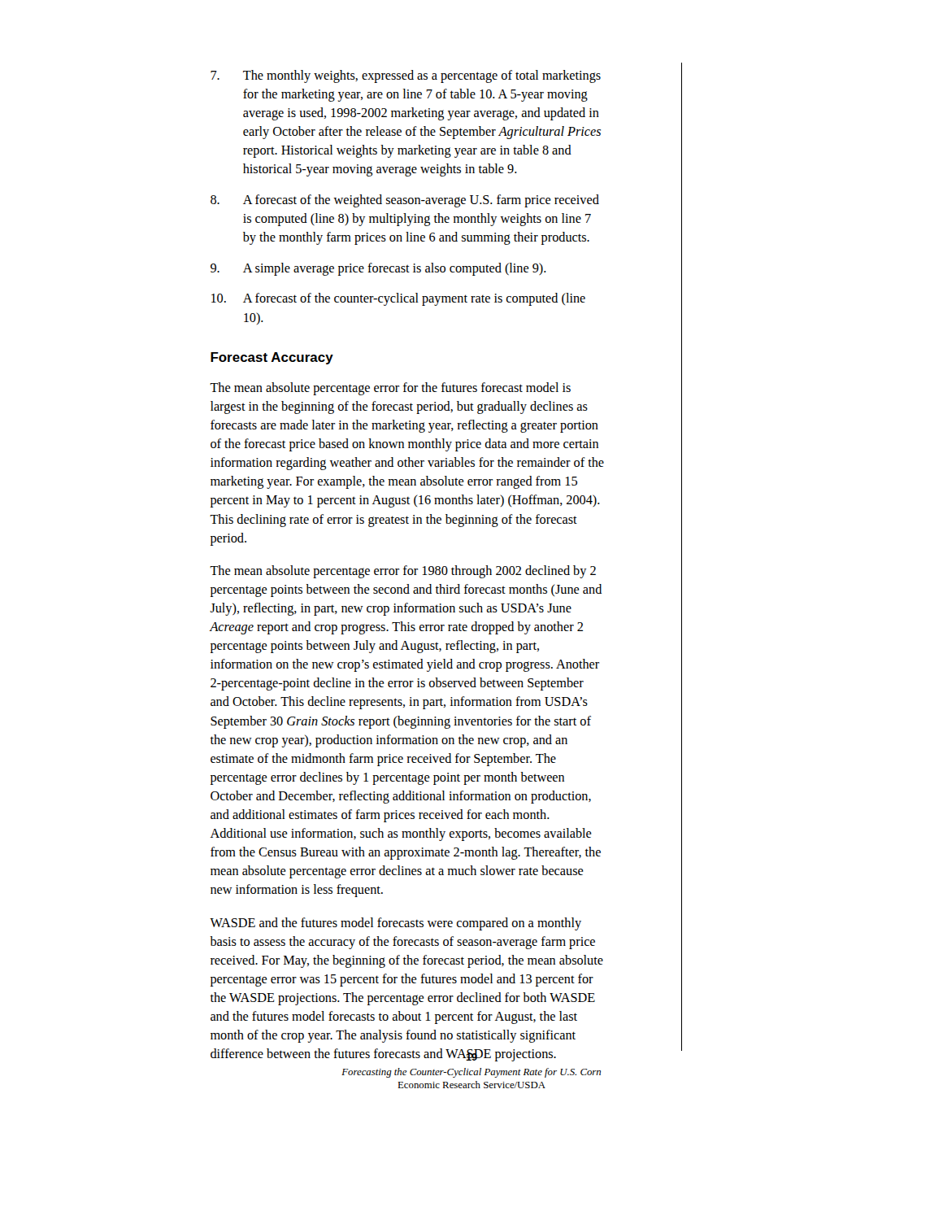7. The monthly weights, expressed as a percentage of total marketings for the marketing year, are on line 7 of table 10. A 5-year moving average is used, 1998-2002 marketing year average, and updated in early October after the release of the September Agricultural Prices report. Historical weights by marketing year are in table 8 and historical 5-year moving average weights in table 9.
8. A forecast of the weighted season-average U.S. farm price received is computed (line 8) by multiplying the monthly weights on line 7 by the monthly farm prices on line 6 and summing their products.
9. A simple average price forecast is also computed (line 9).
10. A forecast of the counter-cyclical payment rate is computed (line 10).
Forecast Accuracy
The mean absolute percentage error for the futures forecast model is largest in the beginning of the forecast period, but gradually declines as forecasts are made later in the marketing year, reflecting a greater portion of the forecast price based on known monthly price data and more certain information regarding weather and other variables for the remainder of the marketing year. For example, the mean absolute error ranged from 15 percent in May to 1 percent in August (16 months later) (Hoffman, 2004). This declining rate of error is greatest in the beginning of the forecast period.
The mean absolute percentage error for 1980 through 2002 declined by 2 percentage points between the second and third forecast months (June and July), reflecting, in part, new crop information such as USDA’s June Acreage report and crop progress. This error rate dropped by another 2 percentage points between July and August, reflecting, in part, information on the new crop’s estimated yield and crop progress. Another 2-percentage-point decline in the error is observed between September and October. This decline represents, in part, information from USDA’s September 30 Grain Stocks report (beginning inventories for the start of the new crop year), production information on the new crop, and an estimate of the midmonth farm price received for September. The percentage error declines by 1 percentage point per month between October and December, reflecting additional information on production, and additional estimates of farm prices received for each month. Additional use information, such as monthly exports, becomes available from the Census Bureau with an approximate 2-month lag. Thereafter, the mean absolute percentage error declines at a much slower rate because new information is less frequent.
WASDE and the futures model forecasts were compared on a monthly basis to assess the accuracy of the forecasts of season-average farm price received. For May, the beginning of the forecast period, the mean absolute percentage error was 15 percent for the futures model and 13 percent for the WASDE projections. The percentage error declined for both WASDE and the futures model forecasts to about 1 percent for August, the last month of the crop year. The analysis found no statistically significant difference between the futures forecasts and WASDE projections.
19
Forecasting the Counter-Cyclical Payment Rate for U.S. Corn
Economic Research Service/USDA